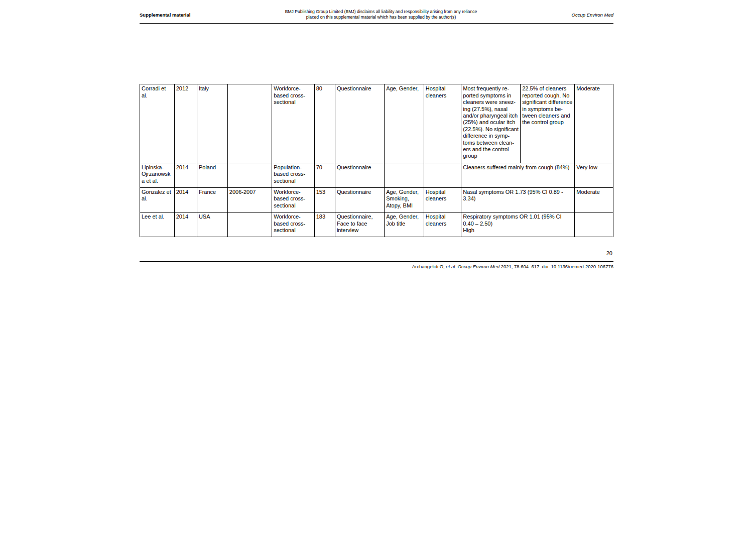Supplemental material
BMJ Publishing Group Limited (BMJ) disclaims all liability and responsibility arising from any reliance
placed on this supplemental material which has been supplied by the author(s)
Occup Environ Med
| Corradi et al. | 2012 | Italy | | Workforce-based cross-sectional | 80 | Questionnaire | Age, Gender, | Hospital cleaners | Most frequently reported symptoms in cleaners were sneezing (27.5%), nasal and/or pharyngeal itch (25%) and ocular itch (22.5%). No significant difference in symptoms between cleaners and the control group | 22.5% of cleaners reported cough. No significant difference in symptoms between cleaners and the control group | Moderate |
| Lipinska-Ojrzanowska et al. | 2014 | Poland | | Population-based cross-sectional | 70 | Questionnaire | | | Cleaners suffered mainly from cough (84%) | Very low |
| Gonzalez et al. | 2014 | France | 2006-2007 | Workforce-based cross-sectional | 153 | Questionnaire | Age, Gender, Smoking, Atopy, BMI | Hospital cleaners | Nasal symptoms OR 1.73 (95% CI 0.89 - 3.34) | Moderate |
| Lee et al. | 2014 | USA | | Workforce-based cross-sectional | 183 | Questionnaire, Face to face interview | Age, Gender, Job title | Hospital cleaners | Respiratory symptoms OR 1.01 (95% CI 0.40 – 2.50) High | |
20
Archangelidi O, et al. Occup Environ Med 2021; 78:604–617. doi: 10.1136/oemed-2020-106776